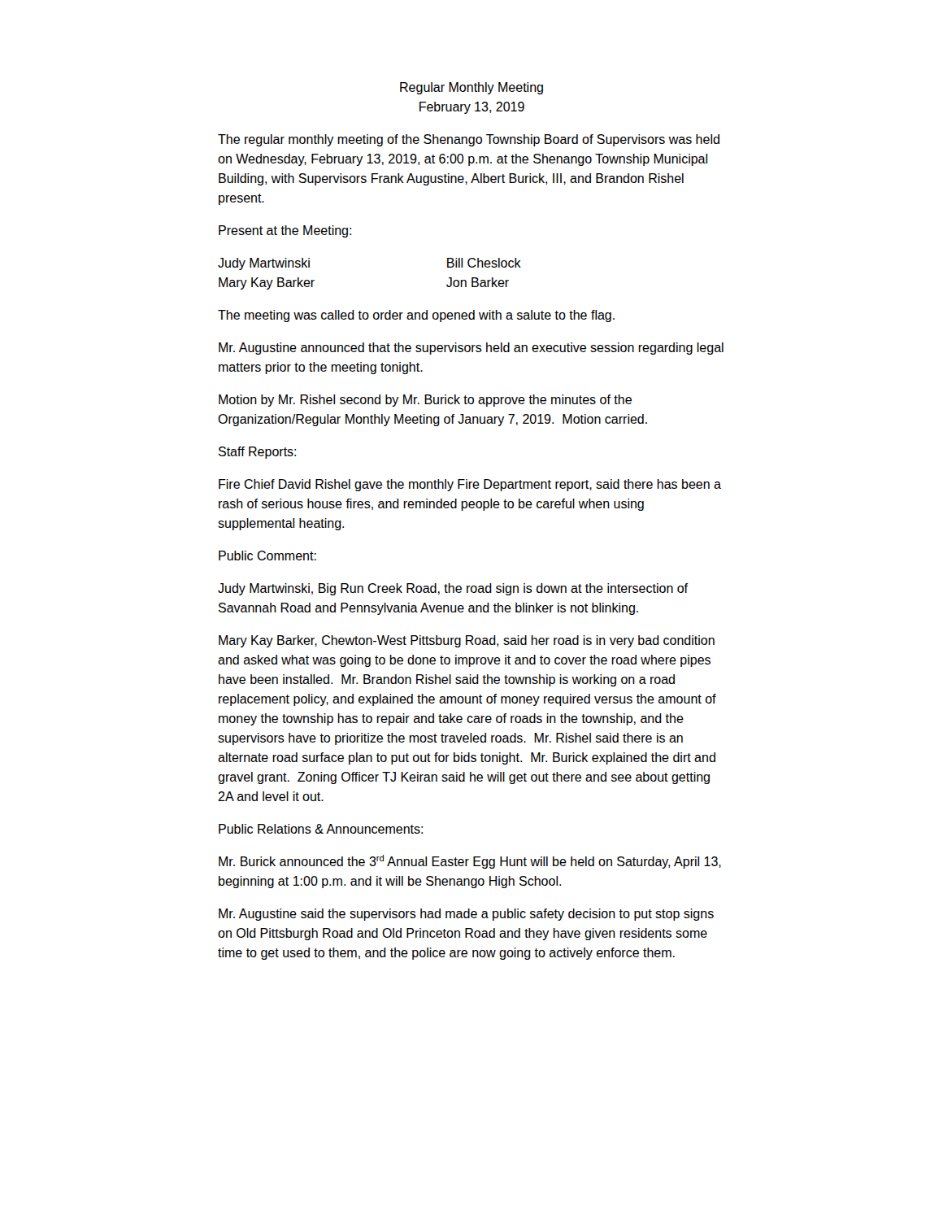Regular Monthly Meeting February 13, 2019
The regular monthly meeting of the Shenango Township Board of Supervisors was held on Wednesday, February 13, 2019, at 6:00 p.m. at the Shenango Township Municipal Building, with Supervisors Frank Augustine, Albert Burick, III, and Brandon Rishel present.
Present at the Meeting:
| Judy Martwinski | Bill Cheslock |
| Mary Kay Barker | Jon Barker |
The meeting was called to order and opened with a salute to the flag.
Mr. Augustine announced that the supervisors held an executive session regarding legal matters prior to the meeting tonight.
Motion by Mr. Rishel second by Mr. Burick to approve the minutes of the Organization/Regular Monthly Meeting of January 7, 2019. Motion carried.
Staff Reports:
Fire Chief David Rishel gave the monthly Fire Department report, said there has been a rash of serious house fires, and reminded people to be careful when using supplemental heating.
Public Comment:
Judy Martwinski, Big Run Creek Road, the road sign is down at the intersection of Savannah Road and Pennsylvania Avenue and the blinker is not blinking.
Mary Kay Barker, Chewton-West Pittsburg Road, said her road is in very bad condition and asked what was going to be done to improve it and to cover the road where pipes have been installed. Mr. Brandon Rishel said the township is working on a road replacement policy, and explained the amount of money required versus the amount of money the township has to repair and take care of roads in the township, and the supervisors have to prioritize the most traveled roads. Mr. Rishel said there is an alternate road surface plan to put out for bids tonight. Mr. Burick explained the dirt and gravel grant. Zoning Officer TJ Keiran said he will get out there and see about getting 2A and level it out.
Public Relations & Announcements:
Mr. Burick announced the 3rd Annual Easter Egg Hunt will be held on Saturday, April 13, beginning at 1:00 p.m. and it will be Shenango High School.
Mr. Augustine said the supervisors had made a public safety decision to put stop signs on Old Pittsburgh Road and Old Princeton Road and they have given residents some time to get used to them, and the police are now going to actively enforce them.